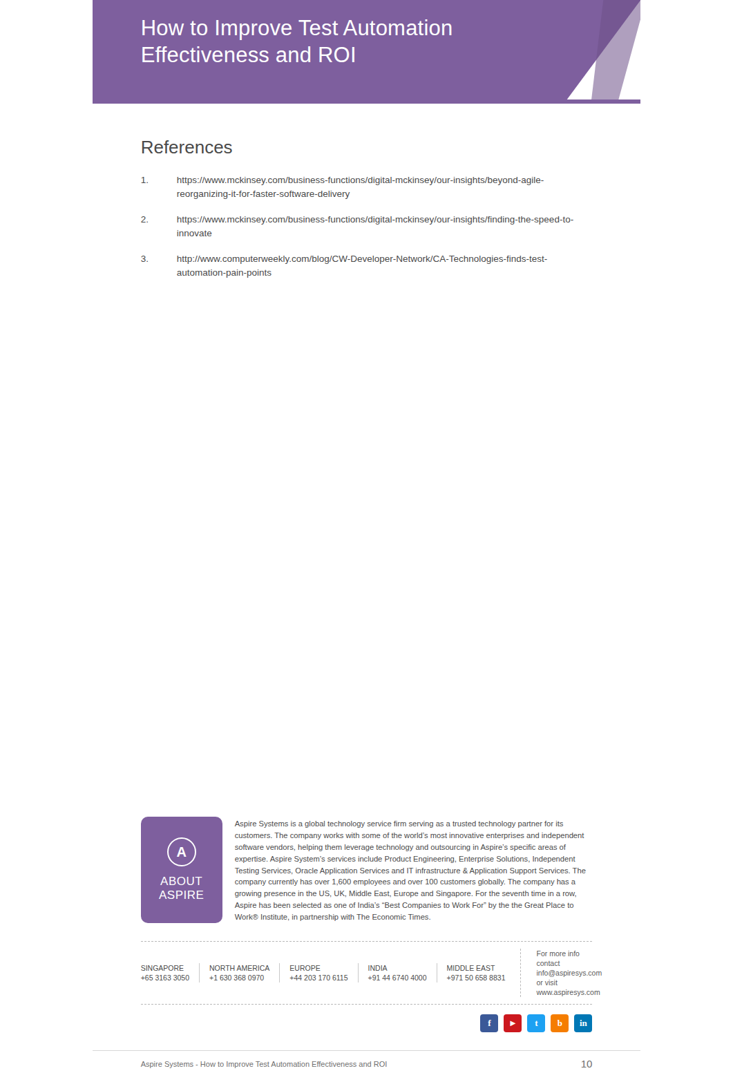How to Improve Test Automation
Effectiveness and ROI
References
https://www.mckinsey.com/business-functions/digital-mckinsey/our-insights/beyond-agile-reorganizing-it-for-faster-software-delivery
https://www.mckinsey.com/business-functions/digital-mckinsey/our-insights/finding-the-speed-to-innovate
http://www.computerweekly.com/blog/CW-Developer-Network/CA-Technologies-finds-test-automation-pain-points
A
ABOUT
ASPIRE
Aspire Systems is a global technology service firm serving as a trusted technology partner for its customers. The company works with some of the world’s most innovative enterprises and independent software vendors, helping them leverage technology and outsourcing in Aspire’s specific areas of expertise. Aspire System’s services include Product Engineering, Enterprise Solutions, Independent Testing Services, Oracle Application Services and IT infrastructure & Application Support Services. The company currently has over 1,600 employees and over 100 customers globally. The company has a growing presence in the US, UK, Middle East, Europe and Singapore. For the seventh time in a row, Aspire has been selected as one of India’s “Best Companies to Work For” by the the Great Place to Work® Institute, in partnership with The Economic Times.
SINGAPORE+65 3163 3050
NORTH AMERICA+1 630 368 0970
EUROPE+44 203 170 6115
INDIA+91 44 6740 4000
MIDDLE EAST+971 50 658 8831
For more info contact
info@aspiresys.com or visit www.aspiresys.com
f ► t b in
Aspire Systems - How to Improve Test Automation Effectiveness and ROI
10